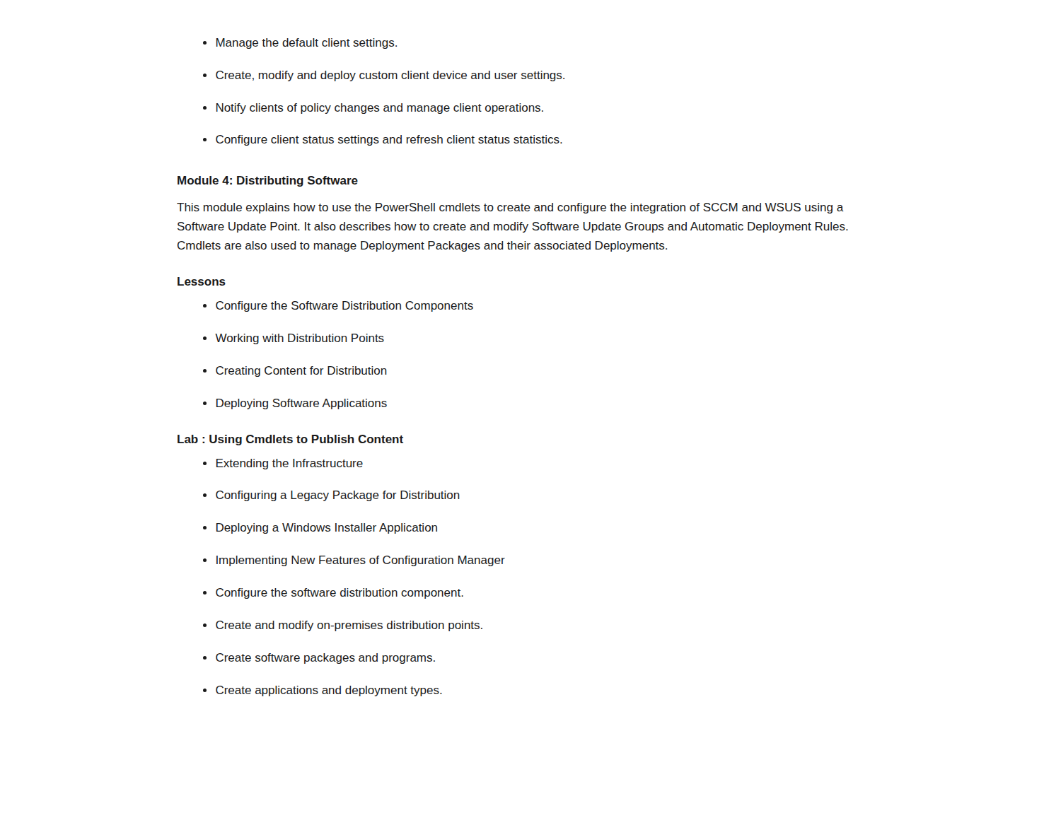Manage the default client settings.
Create, modify and deploy custom client device and user settings.
Notify clients of policy changes and manage client operations.
Configure client status settings and refresh client status statistics.
Module 4: Distributing Software
This module explains how to use the PowerShell cmdlets to create and configure the integration of SCCM and WSUS using a Software Update Point. It also describes how to create and modify Software Update Groups and Automatic Deployment Rules. Cmdlets are also used to manage Deployment Packages and their associated Deployments.
Lessons
Configure the Software Distribution Components
Working with Distribution Points
Creating Content for Distribution
Deploying Software Applications
Lab : Using Cmdlets to Publish Content
Extending the Infrastructure
Configuring a Legacy Package for Distribution
Deploying a Windows Installer Application
Implementing New Features of Configuration Manager
Configure the software distribution component.
Create and modify on-premises distribution points.
Create software packages and programs.
Create applications and deployment types.